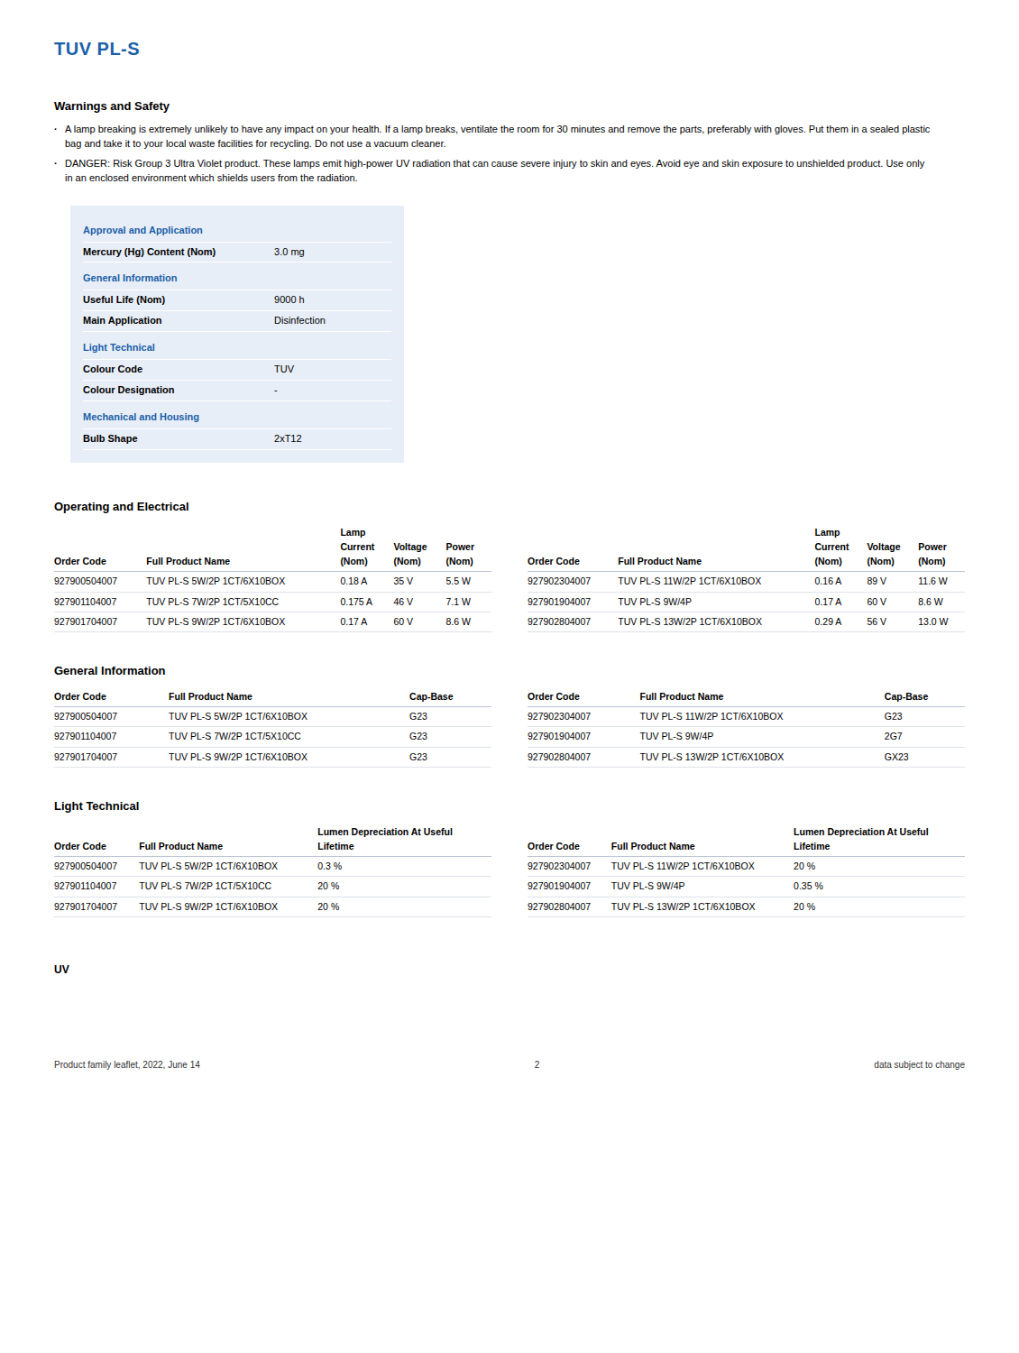TUV PL-S
Warnings and Safety
A lamp breaking is extremely unlikely to have any impact on your health. If a lamp breaks, ventilate the room for 30 minutes and remove the parts, preferably with gloves. Put them in a sealed plastic bag and take it to your local waste facilities for recycling. Do not use a vacuum cleaner.
DANGER: Risk Group 3 Ultra Violet product. These lamps emit high-power UV radiation that can cause severe injury to skin and eyes. Avoid eye and skin exposure to unshielded product. Use only in an enclosed environment which shields users from the radiation.
| Approval and Application |
| Mercury (Hg) Content (Nom) | 3.0 mg |
| General Information |
| Useful Life (Nom) | 9000 h |
| Main Application | Disinfection |
| Light Technical |
| Colour Code | TUV |
| Colour Designation | - |
| Mechanical and Housing |
| Bulb Shape | 2xT12 |
Operating and Electrical
| | | Lamp | | |
| --- | --- | --- | --- | --- |
| | | Current | Voltage | Power |
| Order Code | Full Product Name | (Nom) | (Nom) | (Nom) |
| 927900504007 | TUV PL-S 5W/2P 1CT/6X10BOX | 0.18 A | 35 V | 5.5 W |
| 927901104007 | TUV PL-S 7W/2P 1CT/5X10CC | 0.175 A | 46 V | 7.1 W |
| 927901704007 | TUV PL-S 9W/2P 1CT/6X10BOX | 0.17 A | 60 V | 8.6 W |
| | | Lamp | | |
| --- | --- | --- | --- | --- |
| | | Current | Voltage | Power |
| Order Code | Full Product Name | (Nom) | (Nom) | (Nom) |
| 927902304007 | TUV PL-S 11W/2P 1CT/6X10BOX | 0.16 A | 89 V | 11.6 W |
| 927901904007 | TUV PL-S 9W/4P | 0.17 A | 60 V | 8.6 W |
| 927902804007 | TUV PL-S 13W/2P 1CT/6X10BOX | 0.29 A | 56 V | 13.0 W |
General Information
| Order Code | Full Product Name | Cap-Base |
| --- | --- | --- |
| 927900504007 | TUV PL-S 5W/2P 1CT/6X10BOX | G23 |
| 927901104007 | TUV PL-S 7W/2P 1CT/5X10CC | G23 |
| 927901704007 | TUV PL-S 9W/2P 1CT/6X10BOX | G23 |
| Order Code | Full Product Name | Cap-Base |
| --- | --- | --- |
| 927902304007 | TUV PL-S 11W/2P 1CT/6X10BOX | G23 |
| 927901904007 | TUV PL-S 9W/4P | 2G7 |
| 927902804007 | TUV PL-S 13W/2P 1CT/6X10BOX | GX23 |
Light Technical
| | | Lumen Depreciation At Useful |
| --- | --- | --- |
| Order Code | Full Product Name | Lifetime |
| 927900504007 | TUV PL-S 5W/2P 1CT/6X10BOX | 0.3 % |
| 927901104007 | TUV PL-S 7W/2P 1CT/5X10CC | 20 % |
| 927901704007 | TUV PL-S 9W/2P 1CT/6X10BOX | 20 % |
| | | Lumen Depreciation At Useful |
| --- | --- | --- |
| Order Code | Full Product Name | Lifetime |
| 927902304007 | TUV PL-S 11W/2P 1CT/6X10BOX | 20 % |
| 927901904007 | TUV PL-S 9W/4P | 0.35 % |
| 927902804007 | TUV PL-S 13W/2P 1CT/6X10BOX | 20 % |
UV
Product family leaflet, 2022, June 14 2 data subject to change